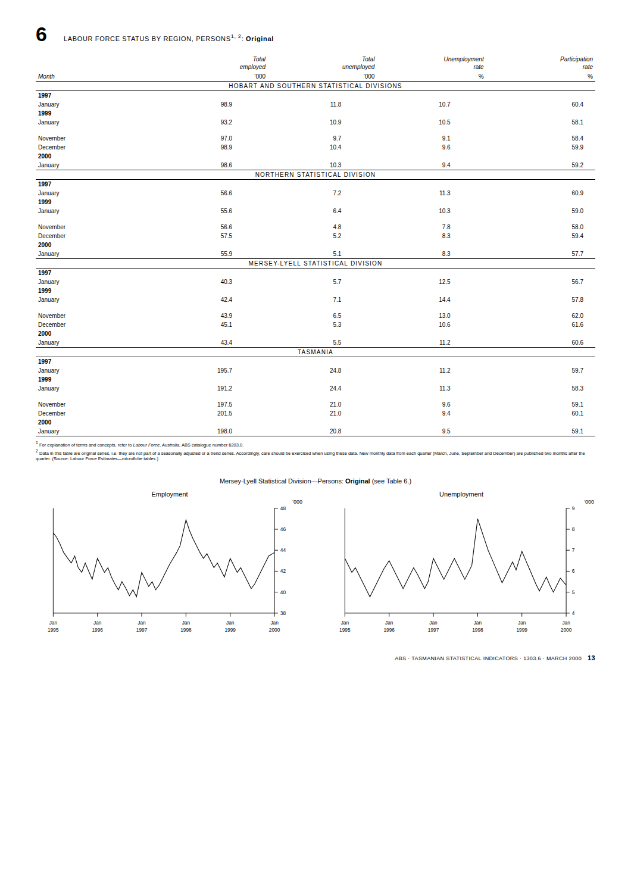6
LABOUR FORCE STATUS BY REGION, PERSONS1, 2: Original
| | Total employed | Total unemployed | Unemployment rate | Participation rate |
| --- | --- | --- | --- | --- |
| Month | ‘000 | ‘000 | % | % |
| HOBART AND SOUTHERN STATISTICAL DIVISIONS |
| 1997 | | | | |
| January | 98.9 | 11.8 | 10.7 | 60.4 |
| 1999 | | | | |
| January | 93.2 | 10.9 | 10.5 | 58.1 |
| November | 97.0 | 9.7 | 9.1 | 58.4 |
| December | 98.9 | 10.4 | 9.6 | 59.9 |
| 2000 | | | | |
| January | 98.6 | 10.3 | 9.4 | 59.2 |
| NORTHERN STATISTICAL DIVISION |
| 1997 | | | | |
| January | 56.6 | 7.2 | 11.3 | 60.9 |
| 1999 | | | | |
| January | 55.6 | 6.4 | 10.3 | 59.0 |
| November | 56.6 | 4.8 | 7.8 | 58.0 |
| December | 57.5 | 5.2 | 8.3 | 59.4 |
| 2000 | | | | |
| January | 55.9 | 5.1 | 8.3 | 57.7 |
| MERSEY-LYELL STATISTICAL DIVISION |
| 1997 | | | | |
| January | 40.3 | 5.7 | 12.5 | 56.7 |
| 1999 | | | | |
| January | 42.4 | 7.1 | 14.4 | 57.8 |
| November | 43.9 | 6.5 | 13.0 | 62.0 |
| December | 45.1 | 5.3 | 10.6 | 61.6 |
| 2000 | | | | |
| January | 43.4 | 5.5 | 11.2 | 60.6 |
| TASMANIA |
| 1997 | | | | |
| January | 195.7 | 24.8 | 11.2 | 59.7 |
| 1999 | | | | |
| January | 191.2 | 24.4 | 11.3 | 58.3 |
| November | 197.5 | 21.0 | 9.6 | 59.1 |
| December | 201.5 | 21.0 | 9.4 | 60.1 |
| 2000 | | | | |
| January | 198.0 | 20.8 | 9.5 | 59.1 |
1 For explanation of terms and concepts, refer to Labour Force, Australia, ABS catalogue number 6203.0.
2 Data in this table are original series, i.e. they are not part of a seasonally adjusted or a trend series. Accordingly, care should be exercised when using these data. New monthly data from each quarter (March, June, September and December) are published two months after the quarter. (Source: Labour Force Estimates—microfiche tables.)
Mersey-Lyell Statistical Division—Persons: Original (see Table 6.)
Employment
‘000
38 40 42 44 46 48 Jan 1995 Jan 1996 Jan 1997 Jan 1998 Jan 1999 Jan 2000
Unemployment
‘000
4 5 6 7 8 9 Jan 1995 Jan 1996 Jan 1997 Jan 1998 Jan 1999 Jan 2000
ABS · TASMANIAN STATISTICAL INDICATORS · 1303.6 · MARCH 200013